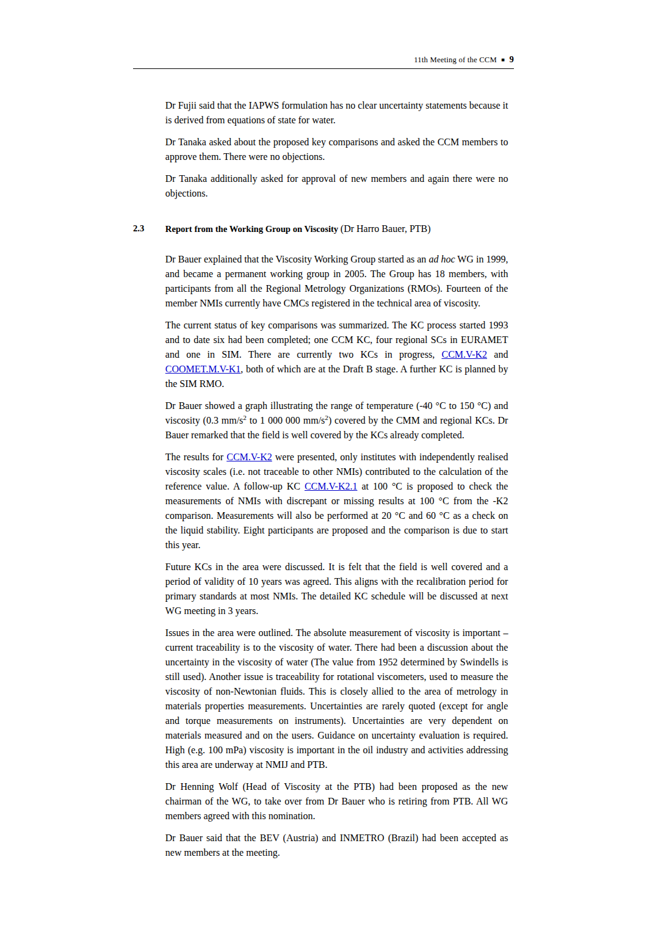11th Meeting of the CCM ■ 9
Dr Fujii said that the IAPWS formulation has no clear uncertainty statements because it is derived from equations of state for water.
Dr Tanaka asked about the proposed key comparisons and asked the CCM members to approve them. There were no objections.
Dr Tanaka additionally asked for approval of new members and again there were no objections.
2.3 Report from the Working Group on Viscosity (Dr Harro Bauer, PTB)
Dr Bauer explained that the Viscosity Working Group started as an ad hoc WG in 1999, and became a permanent working group in 2005. The Group has 18 members, with participants from all the Regional Metrology Organizations (RMOs). Fourteen of the member NMIs currently have CMCs registered in the technical area of viscosity.
The current status of key comparisons was summarized. The KC process started 1993 and to date six had been completed; one CCM KC, four regional SCs in EURAMET and one in SIM. There are currently two KCs in progress, CCM.V-K2 and COOMET.M.V-K1, both of which are at the Draft B stage. A further KC is planned by the SIM RMO.
Dr Bauer showed a graph illustrating the range of temperature (-40 °C to 150 °C) and viscosity (0.3 mm/s2 to 1 000 000 mm/s2) covered by the CMM and regional KCs. Dr Bauer remarked that the field is well covered by the KCs already completed.
The results for CCM.V-K2 were presented, only institutes with independently realised viscosity scales (i.e. not traceable to other NMIs) contributed to the calculation of the reference value. A follow-up KC CCM.V-K2.1 at 100 °C is proposed to check the measurements of NMIs with discrepant or missing results at 100 °C from the -K2 comparison. Measurements will also be performed at 20 °C and 60 °C as a check on the liquid stability. Eight participants are proposed and the comparison is due to start this year.
Future KCs in the area were discussed. It is felt that the field is well covered and a period of validity of 10 years was agreed. This aligns with the recalibration period for primary standards at most NMIs. The detailed KC schedule will be discussed at next WG meeting in 3 years.
Issues in the area were outlined. The absolute measurement of viscosity is important – current traceability is to the viscosity of water. There had been a discussion about the uncertainty in the viscosity of water (The value from 1952 determined by Swindells is still used). Another issue is traceability for rotational viscometers, used to measure the viscosity of non-Newtonian fluids. This is closely allied to the area of metrology in materials properties measurements. Uncertainties are rarely quoted (except for angle and torque measurements on instruments). Uncertainties are very dependent on materials measured and on the users. Guidance on uncertainty evaluation is required. High (e.g. 100 mPa) viscosity is important in the oil industry and activities addressing this area are underway at NMIJ and PTB.
Dr Henning Wolf (Head of Viscosity at the PTB) had been proposed as the new chairman of the WG, to take over from Dr Bauer who is retiring from PTB. All WG members agreed with this nomination.
Dr Bauer said that the BEV (Austria) and INMETRO (Brazil) had been accepted as new members at the meeting.